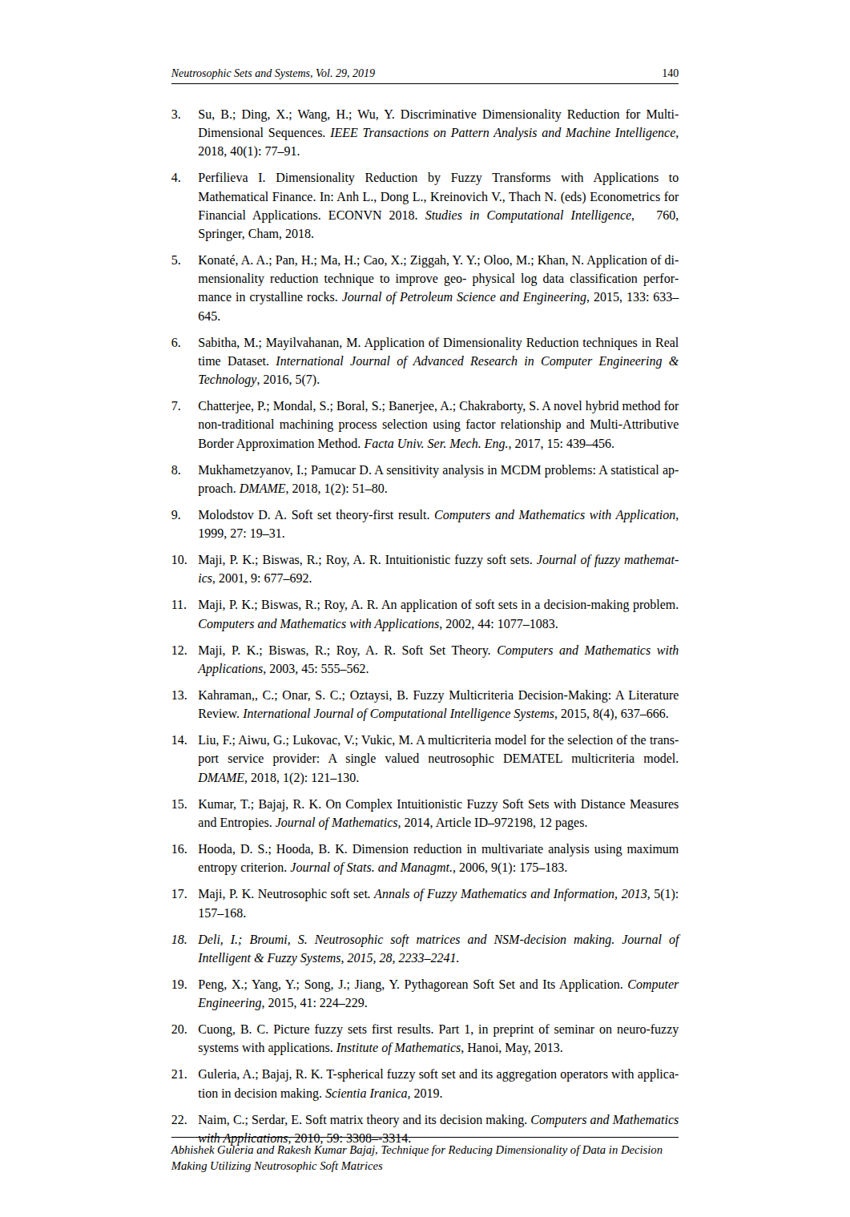Neutrosophic Sets and Systems, Vol. 29, 2019 140
Su, B.; Ding, X.; Wang, H.; Wu, Y. Discriminative Dimensionality Reduction for Multi-Dimensional Sequences. IEEE Transactions on Pattern Analysis and Machine Intelligence, 2018, 40(1): 77–91.
Perfilieva I. Dimensionality Reduction by Fuzzy Transforms with Applications to Mathematical Finance. In: Anh L., Dong L., Kreinovich V., Thach N. (eds) Econometrics for Financial Applications. ECONVN 2018. Studies in Computational Intelligence, 760, Springer, Cham, 2018.
Konaté, A. A.; Pan, H.; Ma, H.; Cao, X.; Ziggah, Y. Y.; Oloo, M.; Khan, N. Application of dimensionality reduction technique to improve geo- physical log data classification performance in crystalline rocks. Journal of Petroleum Science and Engineering, 2015, 133: 633–645.
Sabitha, M.; Mayilvahanan, M. Application of Dimensionality Reduction techniques in Real time Dataset. International Journal of Advanced Research in Computer Engineering & Technology, 2016, 5(7).
Chatterjee, P.; Mondal, S.; Boral, S.; Banerjee, A.; Chakraborty, S. A novel hybrid method for non-traditional machining process selection using factor relationship and Multi-Attributive Border Approximation Method. Facta Univ. Ser. Mech. Eng., 2017, 15: 439–456.
Mukhametzyanov, I.; Pamucar D. A sensitivity analysis in MCDM problems: A statistical approach. DMAME, 2018, 1(2): 51–80.
Molodstov D. A. Soft set theory-first result. Computers and Mathematics with Application, 1999, 27: 19–31.
Maji, P. K.; Biswas, R.; Roy, A. R. Intuitionistic fuzzy soft sets. Journal of fuzzy mathematics, 2001, 9: 677–692.
Maji, P. K.; Biswas, R.; Roy, A. R. An application of soft sets in a decision-making problem. Computers and Mathematics with Applications, 2002, 44: 1077–1083.
Maji, P. K.; Biswas, R.; Roy, A. R. Soft Set Theory. Computers and Mathematics with Applications, 2003, 45: 555–562.
Kahraman,, C.; Onar, S. C.; Oztaysi, B. Fuzzy Multicriteria Decision-Making: A Literature Review. International Journal of Computational Intelligence Systems, 2015, 8(4), 637–666.
Liu, F.; Aiwu, G.; Lukovac, V.; Vukic, M. A multicriteria model for the selection of the transport service provider: A single valued neutrosophic DEMATEL multicriteria model. DMAME, 2018, 1(2): 121–130.
Kumar, T.; Bajaj, R. K. On Complex Intuitionistic Fuzzy Soft Sets with Distance Measures and Entropies. Journal of Mathematics, 2014, Article ID–972198, 12 pages.
Hooda, D. S.; Hooda, B. K. Dimension reduction in multivariate analysis using maximum entropy criterion. Journal of Stats. and Managmt., 2006, 9(1): 175–183.
Maji, P. K. Neutrosophic soft set. Annals of Fuzzy Mathematics and Information, 2013, 5(1): 157–168.
Deli, I.; Broumi, S. Neutrosophic soft matrices and NSM-decision making. Journal of Intelligent & Fuzzy Systems, 2015, 28, 2233–2241.
Peng, X.; Yang, Y.; Song, J.; Jiang, Y. Pythagorean Soft Set and Its Application. Computer Engineering, 2015, 41: 224–229.
Cuong, B. C. Picture fuzzy sets first results. Part 1, in preprint of seminar on neuro-fuzzy systems with applications. Institute of Mathematics, Hanoi, May, 2013.
Guleria, A.; Bajaj, R. K. T-spherical fuzzy soft set and its aggregation operators with application in decision making. Scientia Iranica, 2019.
Naim, C.; Serdar, E. Soft matrix theory and its decision making. Computers and Mathematics with Applications, 2010, 59: 3308–-3314.
Abhishek Guleria and Rakesh Kumar Bajaj, Technique for Reducing Dimensionality of Data in Decision Making Utilizing Neutrosophic Soft Matrices